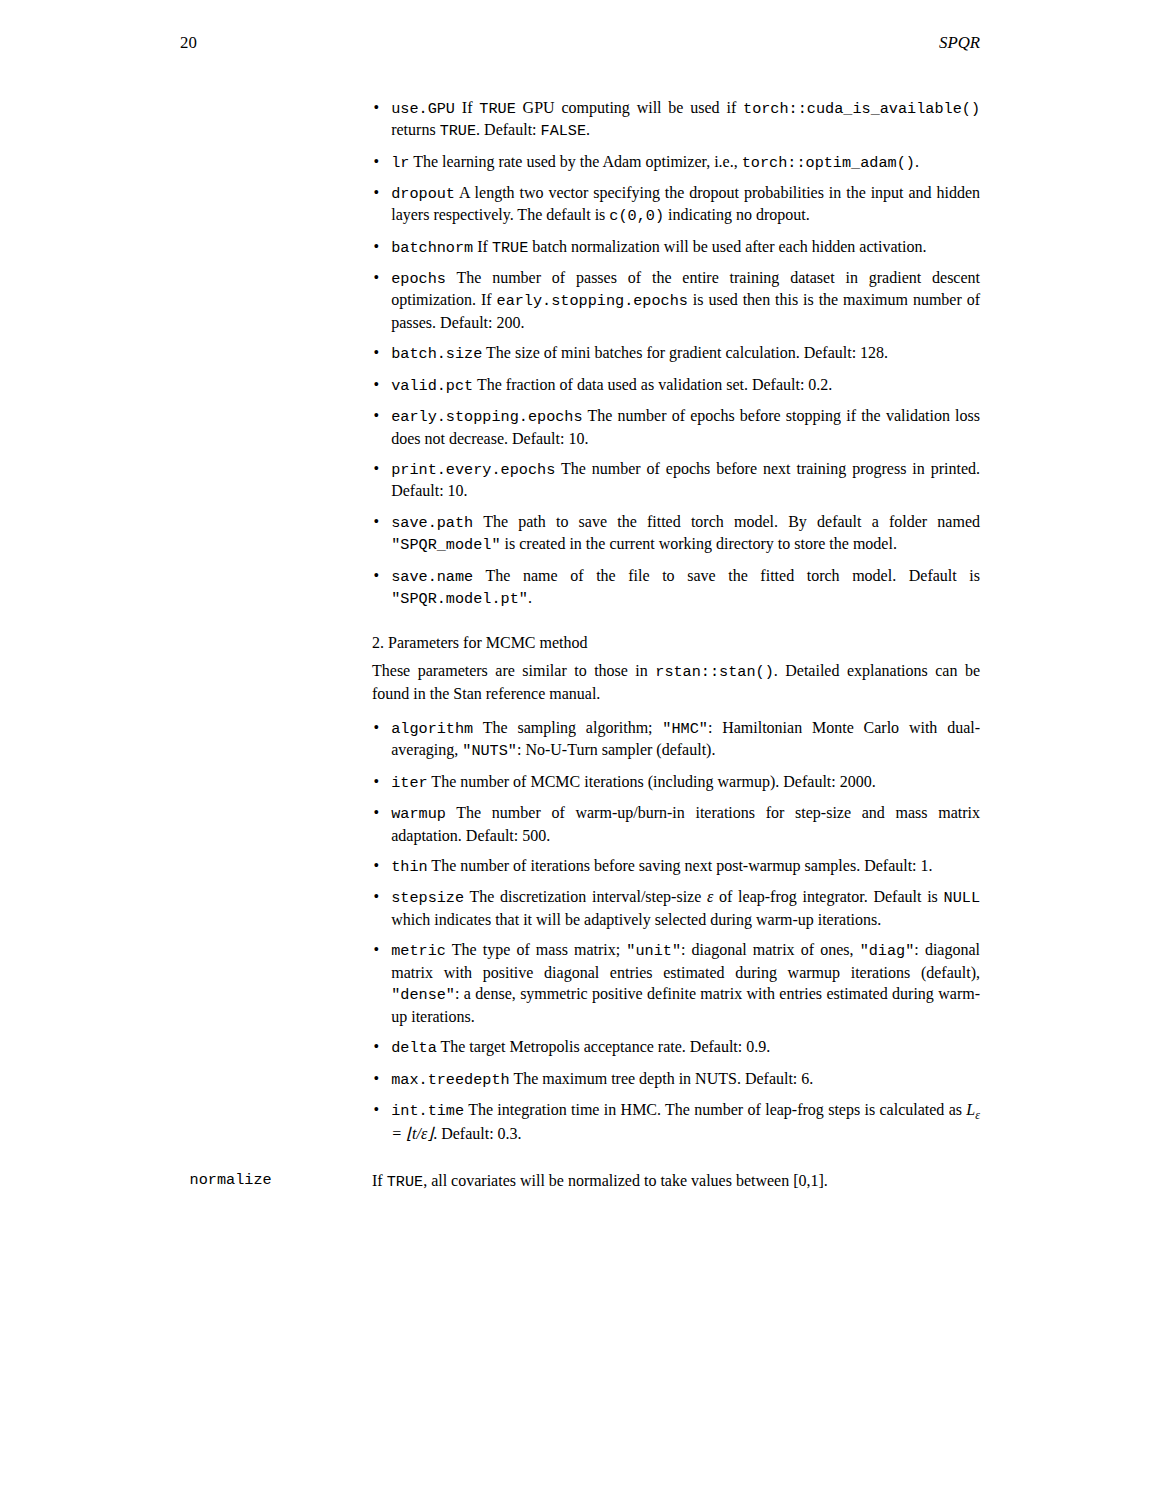20 SPQR
use.GPU If TRUE GPU computing will be used if torch::cuda_is_available() returns TRUE. Default: FALSE.
lr The learning rate used by the Adam optimizer, i.e., torch::optim_adam().
dropout A length two vector specifying the dropout probabilities in the input and hidden layers respectively. The default is c(0,0) indicating no dropout.
batchnorm If TRUE batch normalization will be used after each hidden activation.
epochs The number of passes of the entire training dataset in gradient descent optimization. If early.stopping.epochs is used then this is the maximum number of passes. Default: 200.
batch.size The size of mini batches for gradient calculation. Default: 128.
valid.pct The fraction of data used as validation set. Default: 0.2.
early.stopping.epochs The number of epochs before stopping if the validation loss does not decrease. Default: 10.
print.every.epochs The number of epochs before next training progress in printed. Default: 10.
save.path The path to save the fitted torch model. By default a folder named "SPQR_model" is created in the current working directory to store the model.
save.name The name of the file to save the fitted torch model. Default is "SPQR.model.pt".
2. Parameters for MCMC method
These parameters are similar to those in rstan::stan(). Detailed explanations can be found in the Stan reference manual.
algorithm The sampling algorithm; "HMC": Hamiltonian Monte Carlo with dual-averaging, "NUTS": No-U-Turn sampler (default).
iter The number of MCMC iterations (including warmup). Default: 2000.
warmup The number of warm-up/burn-in iterations for step-size and mass matrix adaptation. Default: 500.
thin The number of iterations before saving next post-warmup samples. Default: 1.
stepsize The discretization interval/step-size ε of leap-frog integrator. Default is NULL which indicates that it will be adaptively selected during warm-up iterations.
metric The type of mass matrix; "unit": diagonal matrix of ones, "diag": diagonal matrix with positive diagonal entries estimated during warmup iterations (default), "dense": a dense, symmetric positive definite matrix with entries estimated during warm-up iterations.
delta The target Metropolis acceptance rate. Default: 0.9.
max.treedepth The maximum tree depth in NUTS. Default: 6.
int.time The integration time in HMC. The number of leap-frog steps is calculated as Lε = ⌊t/ε⌋. Default: 0.3.
normalize
If TRUE, all covariates will be normalized to take values between [0,1].